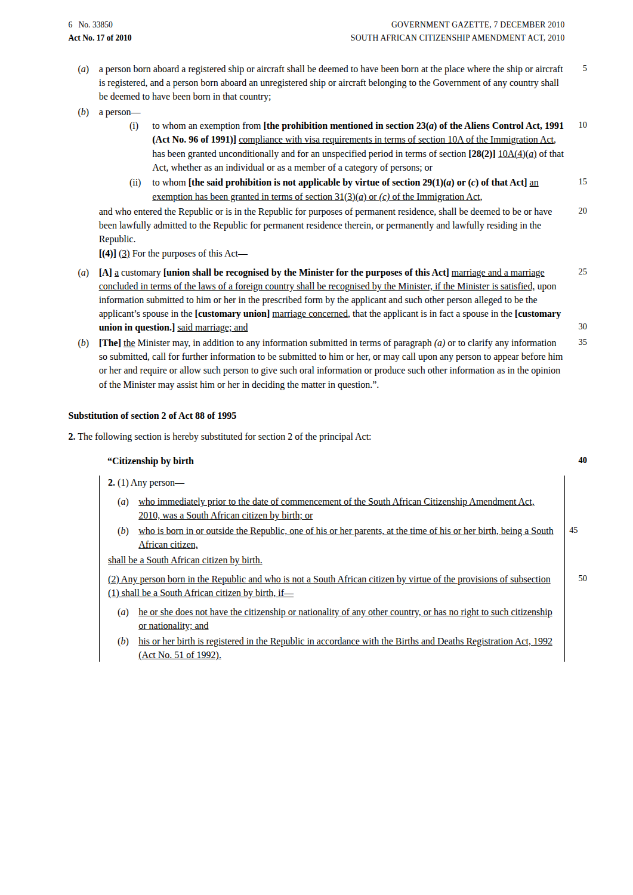6 No. 33850 Government Gazette, 7 December 2010
Act No. 17 of 2010 South African Citizenship Amendment Act, 2010
(a) 5 a person born aboard a registered ship or aircraft shall be deemed to have been born at the place where the ship or aircraft is registered, and a person born aboard an unregistered ship or aircraft belonging to the Government of any country shall be deemed to have been born in that country;
(b) a person—
(i) 10 to whom an exemption from [the prohibition mentioned in section 23(a) of the Aliens Control Act, 1991 (Act No. 96 of 1991)] compliance with visa requirements in terms of section 10A of the Immigration Act, has been granted unconditionally and for an unspecified period in terms of section [28(2)] 10A(4)(a) of that Act, whether as an individual or as a member of a category of persons; or
(ii) 15 to whom [the said prohibition is not applicable by virtue of section 29(1)(a) or (c) of that Act] an exemption has been granted in terms of section 31(3)(a) or (c) of the Immigration Act,
20 and who entered the Republic or is in the Republic for purposes of permanent residence, shall be deemed to be or have been lawfully admitted to the Republic for permanent residence therein, or permanently and lawfully residing in the Republic.
[(4)] (3) For the purposes of this Act—
(a) 25 [A] a customary [union shall be recognised by the Minister for the purposes of this Act] marriage and a marriage concluded in terms of the laws of a foreign country shall be recognised by the Minister, if the Minister is satisfied, upon information submitted to him or her in the prescribed form by the applicant and such other person alleged to be the applicant’s spouse in the [customary union] marriage concerned, that the applicant is in fact a spouse in the [customary union in question.] said marriage; and 30
(b) 35 [The] the Minister may, in addition to any information submitted in terms of paragraph (a) or to clarify any information so submitted, call for further information to be submitted to him or her, or may call upon any person to appear before him or her and require or allow such person to give such oral information or produce such other information as in the opinion of the Minister may assist him or her in deciding the matter in question.”.
Substitution of section 2 of Act 88 of 1995
2. The following section is hereby substituted for section 2 of the principal Act:
“Citizenship by birth 40
2. (1) Any person—
(a) who immediately prior to the date of commencement of the South African Citizenship Amendment Act, 2010, was a South African citizen by birth; or
(b) 45 who is born in or outside the Republic, one of his or her parents, at the time of his or her birth, being a South African citizen,
shall be a South African citizen by birth.
50 (2) Any person born in the Republic and who is not a South African citizen by virtue of the provisions of subsection (1) shall be a South African citizen by birth, if—
(a) he or she does not have the citizenship or nationality of any other country, or has no right to such citizenship or nationality; and
(b) his or her birth is registered in the Republic in accordance with the Births and Deaths Registration Act, 1992 (Act No. 51 of 1992).